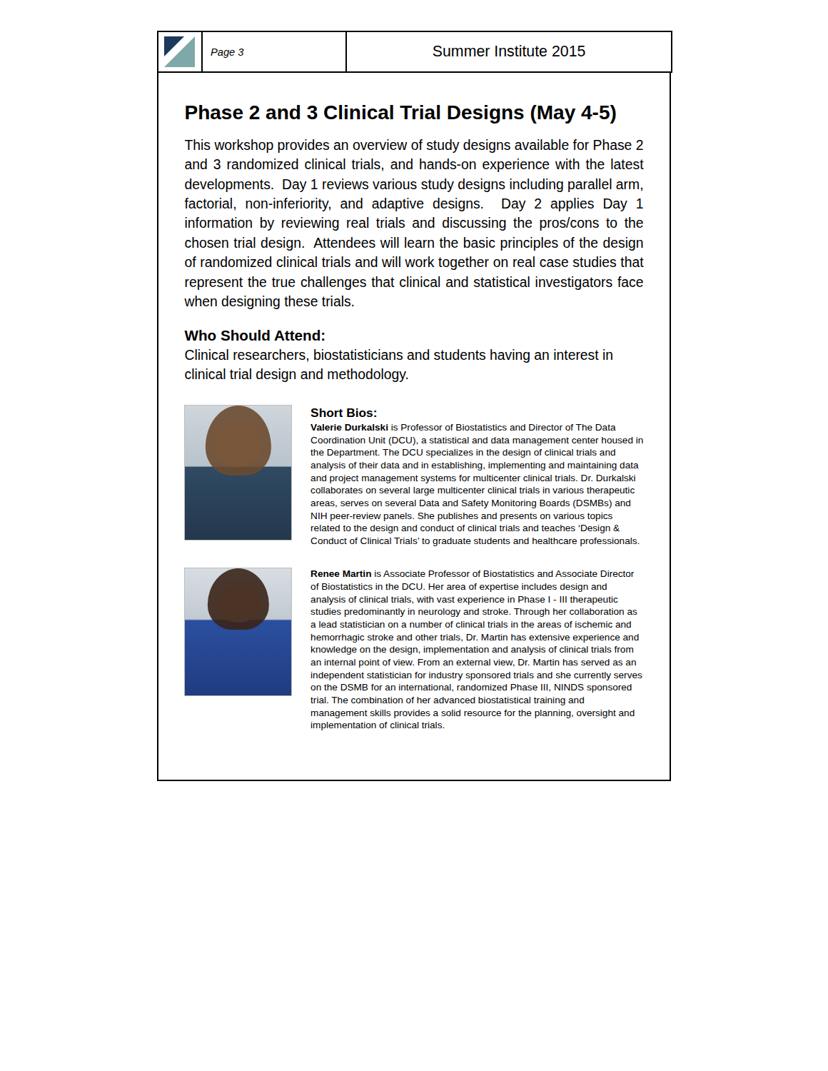Page 3
Summer Institute 2015
Phase 2 and 3 Clinical Trial Designs (May 4-5)
This workshop provides an overview of study designs available for Phase 2 and 3 randomized clinical trials, and hands-on experience with the latest developments. Day 1 reviews various study designs including parallel arm, factorial, non-inferiority, and adaptive designs. Day 2 applies Day 1 information by reviewing real trials and discussing the pros/cons to the chosen trial design. Attendees will learn the basic principles of the design of randomized clinical trials and will work together on real case studies that represent the true challenges that clinical and statistical investigators face when designing these trials.
Who Should Attend:
Clinical researchers, biostatisticians and students having an interest in clinical trial design and methodology.
Short Bios:
Valerie Durkalski is Professor of Biostatistics and Director of The Data Coordination Unit (DCU), a statistical and data management center housed in the Department. The DCU specializes in the design of clinical trials and analysis of their data and in establishing, implementing and maintaining data and project management systems for multicenter clinical trials. Dr. Durkalski collaborates on several large multicenter clinical trials in various therapeutic areas, serves on several Data and Safety Monitoring Boards (DSMBs) and NIH peer-review panels. She publishes and presents on various topics related to the design and conduct of clinical trials and teaches ‘Design & Conduct of Clinical Trials’ to graduate students and healthcare professionals.
Renee Martin is Associate Professor of Biostatistics and Associate Director of Biostatistics in the DCU. Her area of expertise includes design and analysis of clinical trials, with vast experience in Phase I - III therapeutic studies predominantly in neurology and stroke. Through her collaboration as a lead statistician on a number of clinical trials in the areas of ischemic and hemorrhagic stroke and other trials, Dr. Martin has extensive experience and knowledge on the design, implementation and analysis of clinical trials from an internal point of view. From an external view, Dr. Martin has served as an independent statistician for industry sponsored trials and she currently serves on the DSMB for an international, randomized Phase III, NINDS sponsored trial. The combination of her advanced biostatistical training and management skills provides a solid resource for the planning, oversight and implementation of clinical trials.